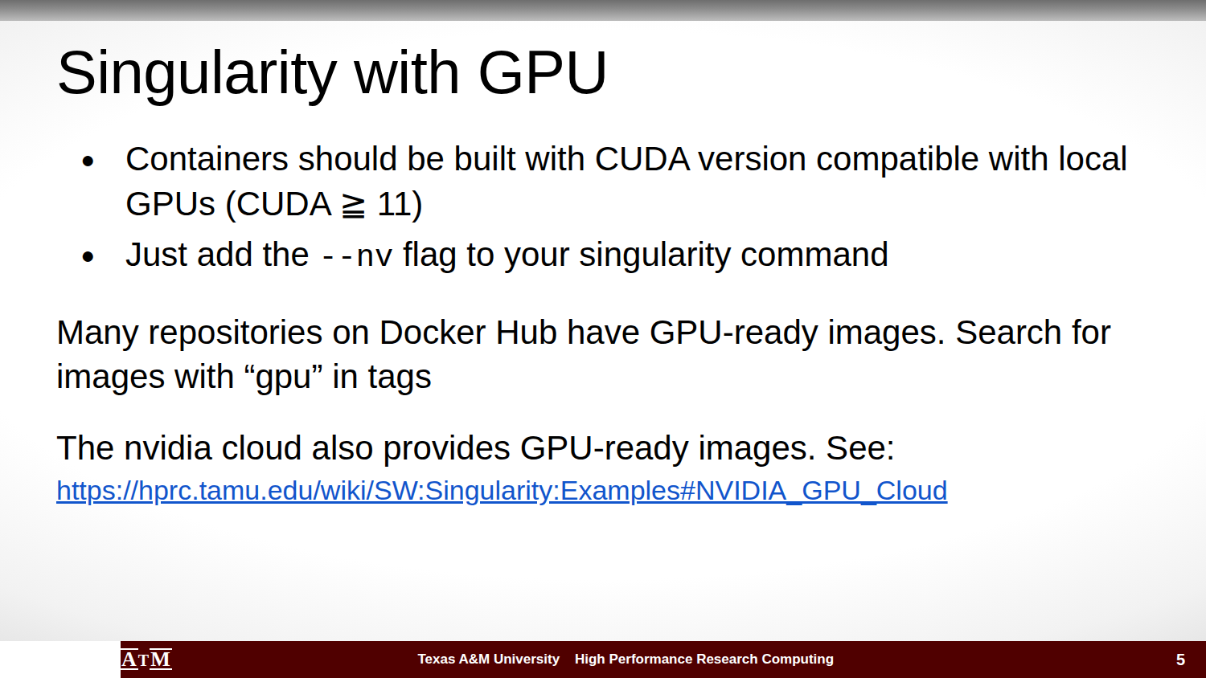Singularity with GPU
Containers should be built with CUDA version compatible with local GPUs (CUDA ≧ 11)
Just add the --nv flag to your singularity command
Many repositories on Docker Hub have GPU-ready images. Search for images with “gpu” in tags
The nvidia cloud also provides GPU-ready images. See:
https://hprc.tamu.edu/wiki/SW:Singularity:Examples#NVIDIA_GPU_Cloud
ATM
Texas A&M University High Performance Research Computing
5